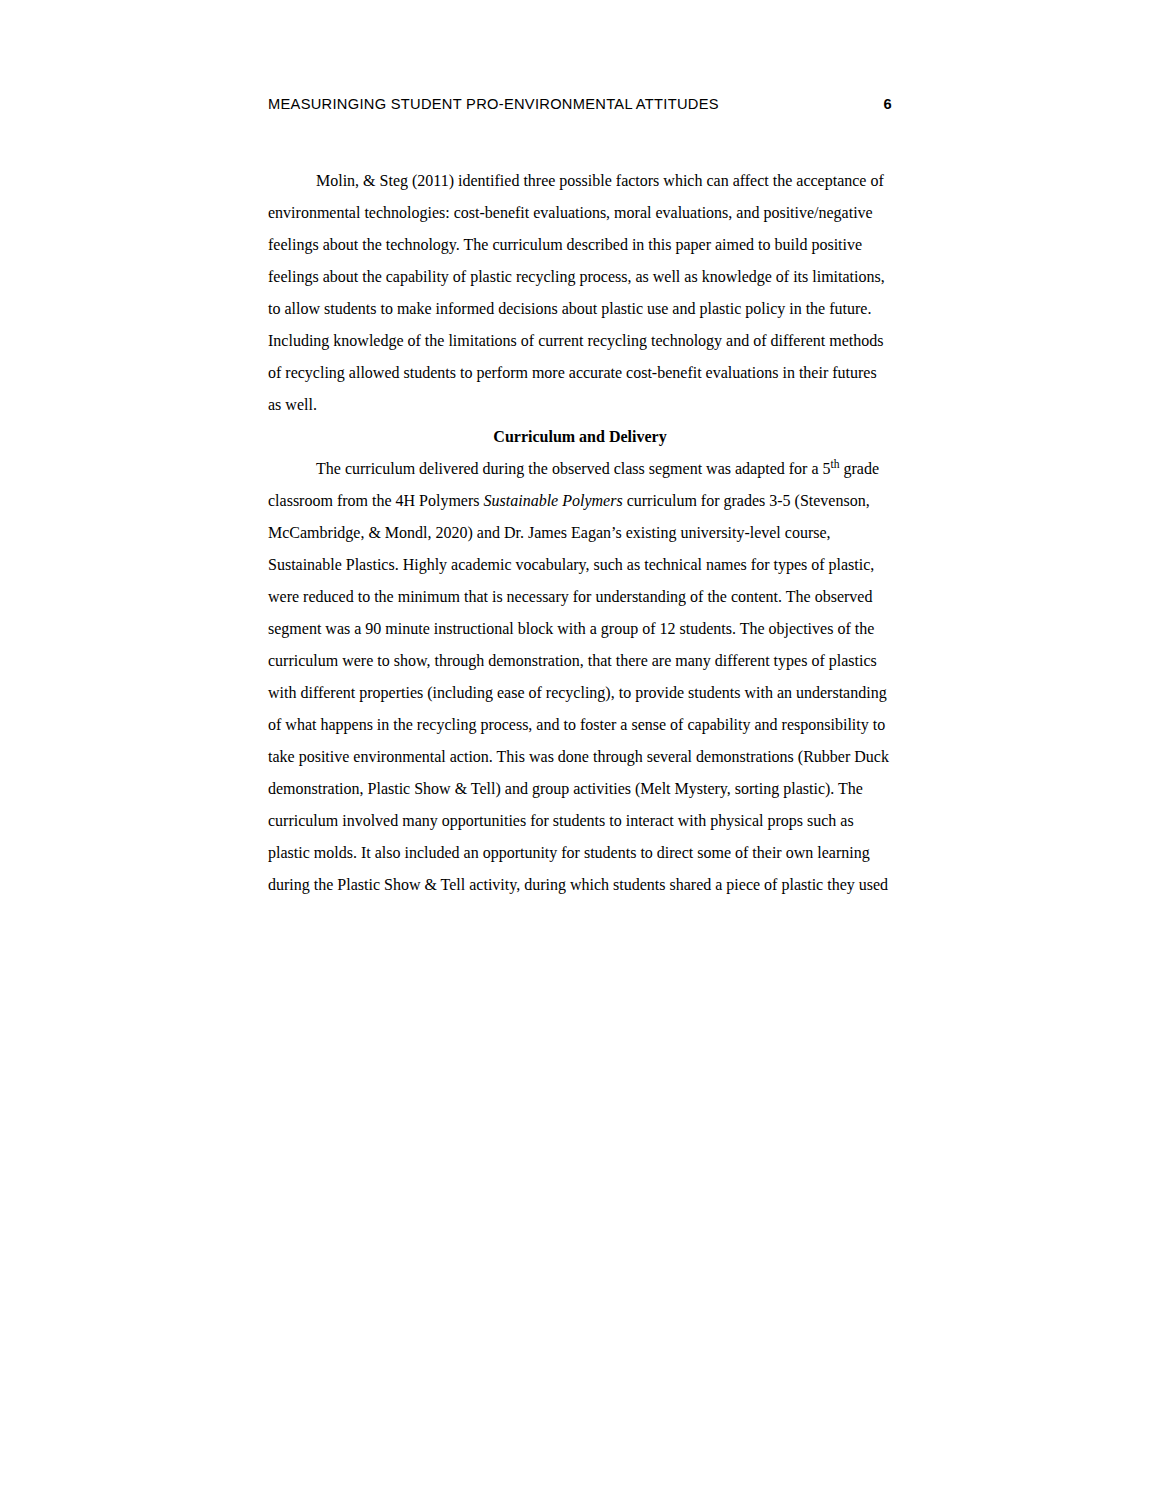Measuringing Student Pro-Environmental Attitudes 6
Molin, & Steg (2011) identified three possible factors which can affect the acceptance of environmental technologies: cost-benefit evaluations, moral evaluations, and positive/negative feelings about the technology. The curriculum described in this paper aimed to build positive feelings about the capability of plastic recycling process, as well as knowledge of its limitations, to allow students to make informed decisions about plastic use and plastic policy in the future. Including knowledge of the limitations of current recycling technology and of different methods of recycling allowed students to perform more accurate cost-benefit evaluations in their futures as well.
Curriculum and Delivery
The curriculum delivered during the observed class segment was adapted for a 5th grade classroom from the 4H Polymers Sustainable Polymers curriculum for grades 3-5 (Stevenson, McCambridge, & Mondl, 2020) and Dr. James Eagan’s existing university-level course, Sustainable Plastics. Highly academic vocabulary, such as technical names for types of plastic, were reduced to the minimum that is necessary for understanding of the content. The observed segment was a 90 minute instructional block with a group of 12 students. The objectives of the curriculum were to show, through demonstration, that there are many different types of plastics with different properties (including ease of recycling), to provide students with an understanding of what happens in the recycling process, and to foster a sense of capability and responsibility to take positive environmental action. This was done through several demonstrations (Rubber Duck demonstration, Plastic Show & Tell) and group activities (Melt Mystery, sorting plastic). The curriculum involved many opportunities for students to interact with physical props such as plastic molds. It also included an opportunity for students to direct some of their own learning during the Plastic Show & Tell activity, during which students shared a piece of plastic they used